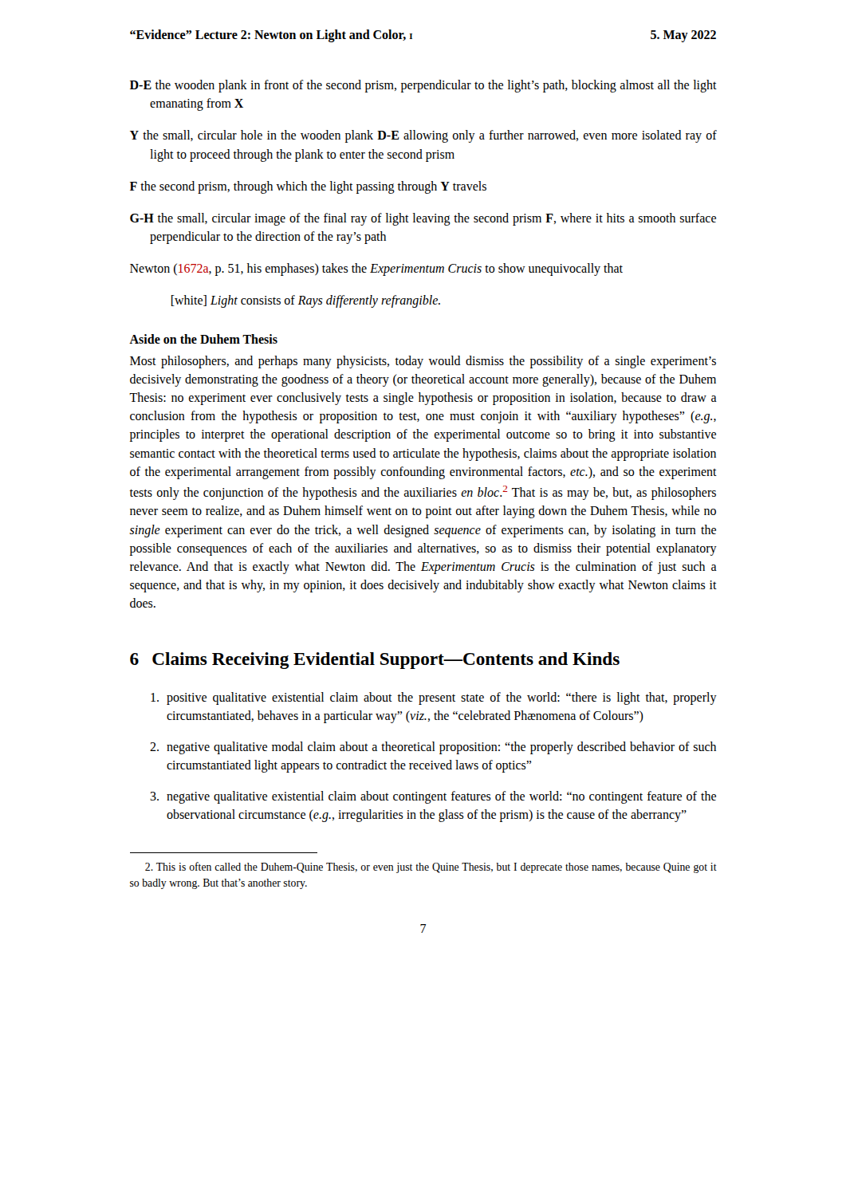“Evidence” Lecture 2: Newton on Light and Color, i 5. May 2022
D-E the wooden plank in front of the second prism, perpendicular to the light’s path, blocking almost all the light emanating from X
Y the small, circular hole in the wooden plank D-E allowing only a further narrowed, even more isolated ray of light to proceed through the plank to enter the second prism
F the second prism, through which the light passing through Y travels
G-H the small, circular image of the final ray of light leaving the second prism F, where it hits a smooth surface perpendicular to the direction of the ray’s path
Newton (1672a, p. 51, his emphases) takes the Experimentum Crucis to show unequivocally that
[white] Light consists of Rays differently refrangible.
Aside on the Duhem Thesis
Most philosophers, and perhaps many physicists, today would dismiss the possibility of a single experiment’s decisively demonstrating the goodness of a theory (or theoretical account more generally), because of the Duhem Thesis: no experiment ever conclusively tests a single hypothesis or proposition in isolation, because to draw a conclusion from the hypothesis or proposition to test, one must conjoin it with “auxiliary hypotheses” (e.g., principles to interpret the operational description of the experimental outcome so to bring it into substantive semantic contact with the theoretical terms used to articulate the hypothesis, claims about the appropriate isolation of the experimental arrangement from possibly confounding environmental factors, etc.), and so the experiment tests only the conjunction of the hypothesis and the auxiliaries en bloc.2 That is as may be, but, as philosophers never seem to realize, and as Duhem himself went on to point out after laying down the Duhem Thesis, while no single experiment can ever do the trick, a well designed sequence of experiments can, by isolating in turn the possible consequences of each of the auxiliaries and alternatives, so as to dismiss their potential explanatory relevance. And that is exactly what Newton did. The Experimentum Crucis is the culmination of just such a sequence, and that is why, in my opinion, it does decisively and indubitably show exactly what Newton claims it does.
6 Claims Receiving Evidential Support—Contents and Kinds
positive qualitative existential claim about the present state of the world: “there is light that, properly circumstantiated, behaves in a particular way” (viz., the “celebrated Phænomena of Colours”)
negative qualitative modal claim about a theoretical proposition: “the properly described behavior of such circumstantiated light appears to contradict the received laws of optics”
negative qualitative existential claim about contingent features of the world: “no contingent feature of the observational circumstance (e.g., irregularities in the glass of the prism) is the cause of the aberrancy”
2. This is often called the Duhem-Quine Thesis, or even just the Quine Thesis, but I deprecate those names, because Quine got it so badly wrong. But that’s another story.
7